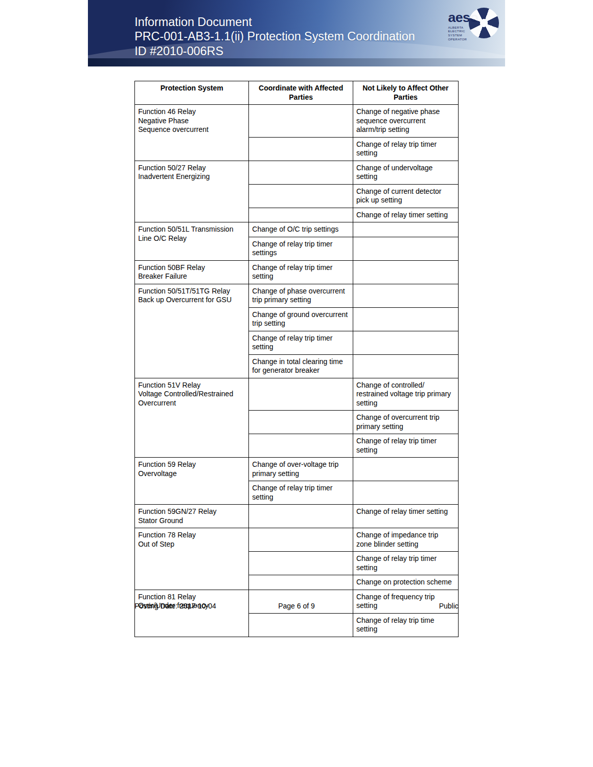Information Document
PRC-001-AB3-1.1(ii) Protection System Coordination
ID #2010-006RS
aeso
ALBERTA
ELECTRIC
SYSTEM
OPERATOR
| Protection System | Coordinate with Affected Parties | Not Likely to Affect Other Parties |
| --- | --- | --- |
| Function 46 Relay Negative Phase Sequence overcurrent | | Change of negative phase sequence overcurrent alarm/trip setting |
| | Change of relay trip timer setting |
| Function 50/27 Relay Inadvertent Energizing | | Change of undervoltage setting |
| | Change of current detector pick up setting |
| | Change of relay timer setting |
| Function 50/51L Transmission Line O/C Relay | Change of O/C trip settings | |
| Change of relay trip timer settings | |
| Function 50BF Relay Breaker Failure | Change of relay trip timer setting | |
| Function 50/51T/51TG Relay Back up Overcurrent for GSU | Change of phase overcurrent trip primary setting | |
| Change of ground overcurrent trip setting | |
| Change of relay trip timer setting | |
| Change in total clearing time for generator breaker | |
| Function 51V Relay Voltage Controlled/Restrained Overcurrent | | Change of controlled/ restrained voltage trip primary setting |
| | Change of overcurrent trip primary setting |
| | Change of relay trip timer setting |
| Function 59 Relay Overvoltage | Change of over-voltage trip primary setting | |
| Change of relay trip timer setting | |
| Function 59GN/27 Relay Stator Ground | | Change of relay timer setting |
| Function 78 Relay Out of Step | | Change of impedance trip zone blinder setting |
| | Change of relay trip timer setting |
| | Change on protection scheme |
| Function 81 Relay Over/Under frequency | | Change of frequency trip setting |
| | Change of relay trip time setting |
Posting Date: 2017-10-04
Page 6 of 9
Public